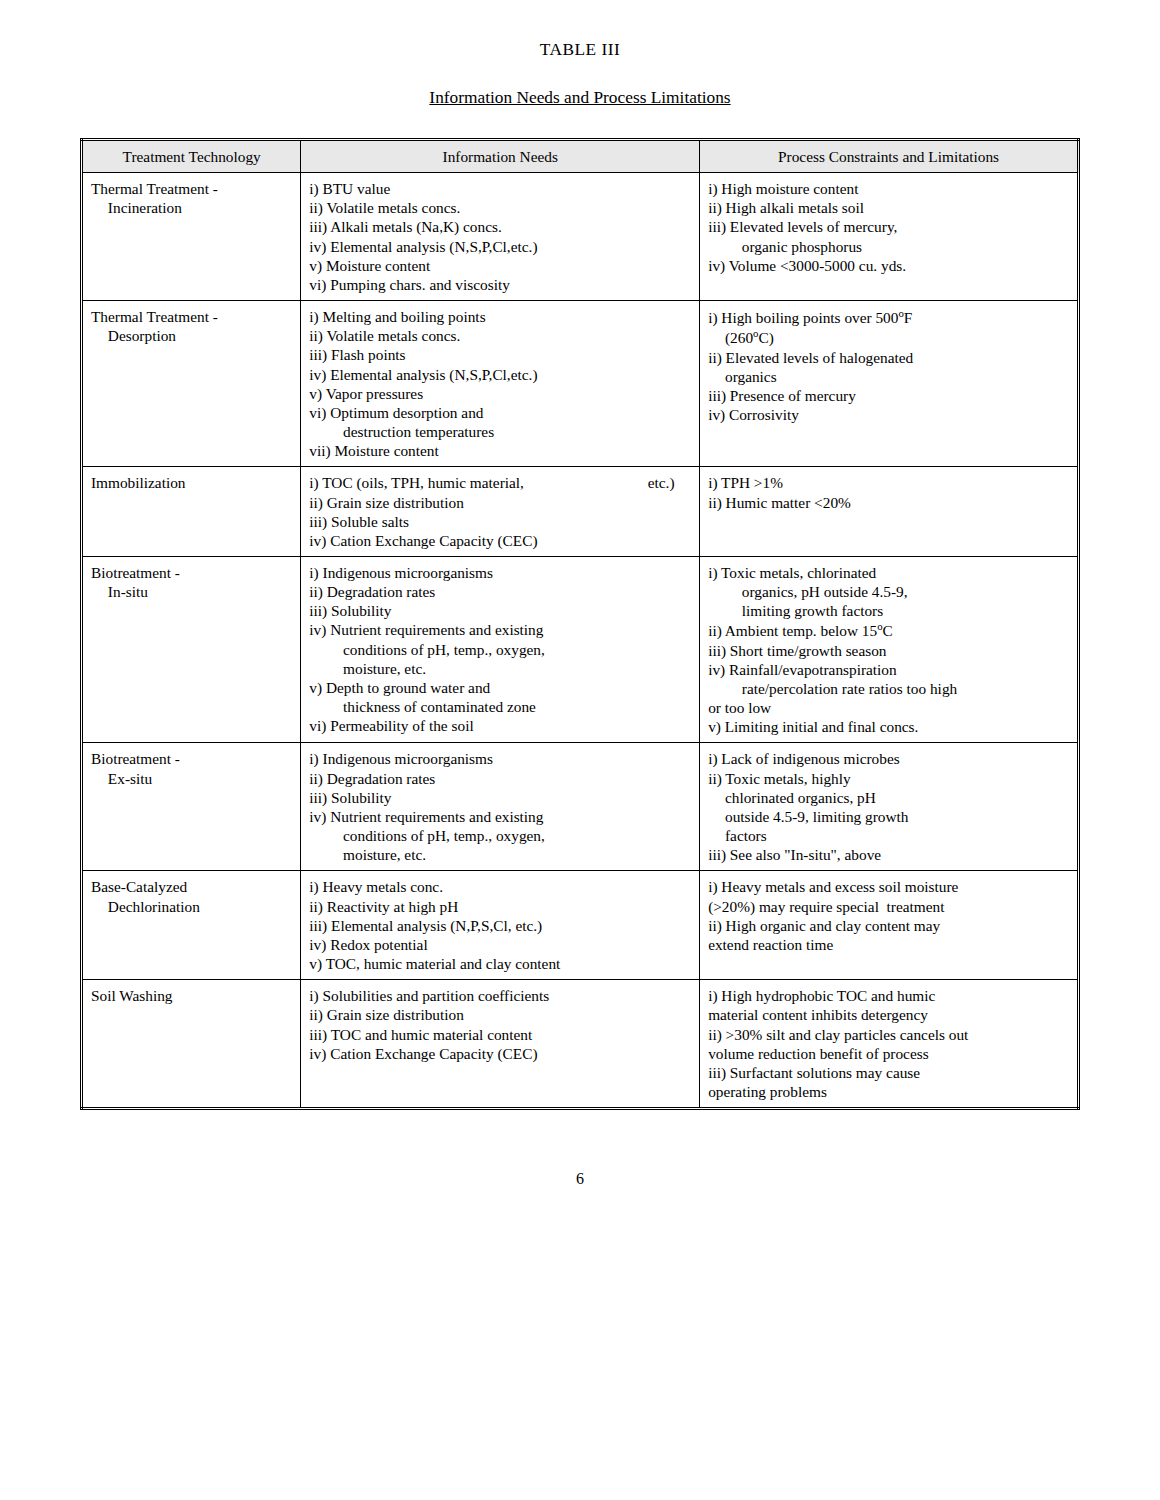TABLE III
Information Needs and Process Limitations
| Treatment Technology | Information Needs | Process Constraints and Limitations |
| --- | --- | --- |
| Thermal Treatment - Incineration | i) BTU value ii) Volatile metals concs. iii) Alkali metals (Na,K) concs. iv) Elemental analysis (N,S,P,Cl,etc.) v) Moisture content vi) Pumping chars. and viscosity | i) High moisture content ii) High alkali metals soil iii) Elevated levels of mercury, organic phosphorus iv) Volume <3000-5000 cu. yds. |
| Thermal Treatment - Desorption | i) Melting and boiling points ii) Volatile metals concs. iii) Flash points iv) Elemental analysis (N,S,P,Cl,etc.) v) Vapor pressures vi) Optimum desorption and destruction temperatures vii) Moisture content | i) High boiling points over 500 o F (260 o C) ii) Elevated levels of halogenated organics iii) Presence of mercury iv) Corrosivity |
| Immobilization | i) TOC (oils, TPH, humic material, etc.) ii) Grain size distribution iii) Soluble salts iv) Cation Exchange Capacity (CEC) | i) TPH >1% ii) Humic matter <20% |
| Biotreatment - In-situ | i) Indigenous microorganisms ii) Degradation rates iii) Solubility iv) Nutrient requirements and existing conditions of pH, temp., oxygen, moisture, etc. v) Depth to ground water and thickness of contaminated zone vi) Permeability of the soil | i) Toxic metals, chlorinated organics, pH outside 4.5-9, limiting growth factors ii) Ambient temp. below 15 o C iii) Short time/growth season iv) Rainfall/evapotranspiration rate/percolation rate ratios too high or too low v) Limiting initial and final concs. |
| Biotreatment - Ex-situ | i) Indigenous microorganisms ii) Degradation rates iii) Solubility iv) Nutrient requirements and existing conditions of pH, temp., oxygen, moisture, etc. | i) Lack of indigenous microbes ii) Toxic metals, highly chlorinated organics, pH outside 4.5-9, limiting growth factors iii) See also "In-situ", above |
| Base-Catalyzed Dechlorination | i) Heavy metals conc. ii) Reactivity at high pH iii) Elemental analysis (N,P,S,Cl, etc.) iv) Redox potential v) TOC, humic material and clay content | i) Heavy metals and excess soil moisture (>20%) may require special treatment ii) High organic and clay content may extend reaction time |
| Soil Washing | i) Solubilities and partition coefficients ii) Grain size distribution iii) TOC and humic material content iv) Cation Exchange Capacity (CEC) | i) High hydrophobic TOC and humic material content inhibits detergency ii) >30% silt and clay particles cancels out volume reduction benefit of process iii) Surfactant solutions may cause operating problems |
6